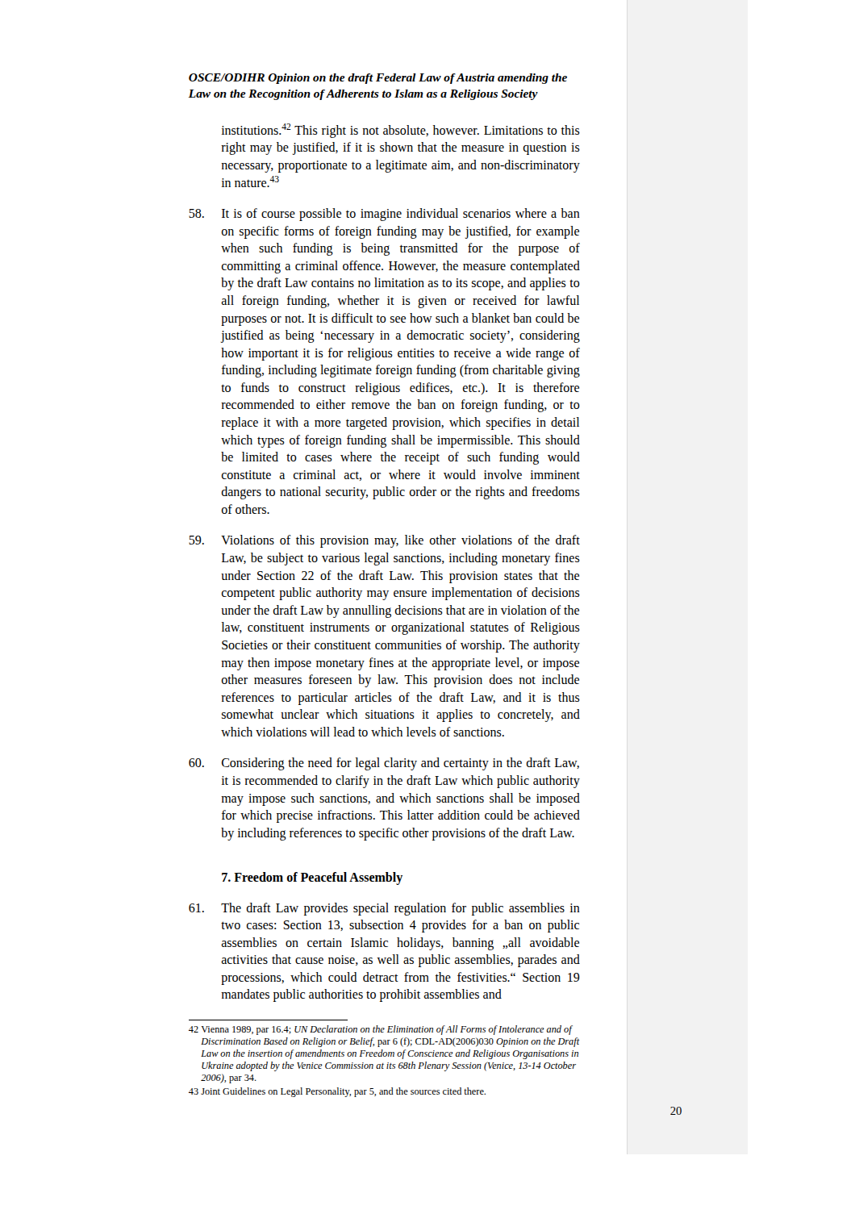OSCE/ODIHR Opinion on the draft Federal Law of Austria amending the Law on the Recognition of Adherents to Islam as a Religious Society
institutions.42 This right is not absolute, however. Limitations to this right may be justified, if it is shown that the measure in question is necessary, proportionate to a legitimate aim, and non-discriminatory in nature.43
58. It is of course possible to imagine individual scenarios where a ban on specific forms of foreign funding may be justified, for example when such funding is being transmitted for the purpose of committing a criminal offence. However, the measure contemplated by the draft Law contains no limitation as to its scope, and applies to all foreign funding, whether it is given or received for lawful purposes or not. It is difficult to see how such a blanket ban could be justified as being ‘necessary in a democratic society’, considering how important it is for religious entities to receive a wide range of funding, including legitimate foreign funding (from charitable giving to funds to construct religious edifices, etc.). It is therefore recommended to either remove the ban on foreign funding, or to replace it with a more targeted provision, which specifies in detail which types of foreign funding shall be impermissible. This should be limited to cases where the receipt of such funding would constitute a criminal act, or where it would involve imminent dangers to national security, public order or the rights and freedoms of others.
59. Violations of this provision may, like other violations of the draft Law, be subject to various legal sanctions, including monetary fines under Section 22 of the draft Law. This provision states that the competent public authority may ensure implementation of decisions under the draft Law by annulling decisions that are in violation of the law, constituent instruments or organizational statutes of Religious Societies or their constituent communities of worship. The authority may then impose monetary fines at the appropriate level, or impose other measures foreseen by law. This provision does not include references to particular articles of the draft Law, and it is thus somewhat unclear which situations it applies to concretely, and which violations will lead to which levels of sanctions.
60. Considering the need for legal clarity and certainty in the draft Law, it is recommended to clarify in the draft Law which public authority may impose such sanctions, and which sanctions shall be imposed for which precise infractions. This latter addition could be achieved by including references to specific other provisions of the draft Law.
7. Freedom of Peaceful Assembly
61. The draft Law provides special regulation for public assemblies in two cases: Section 13, subsection 4 provides for a ban on public assemblies on certain Islamic holidays, banning „all avoidable activities that cause noise, as well as public assemblies, parades and processions, which could detract from the festivities.“ Section 19 mandates public authorities to prohibit assemblies and
42 Vienna 1989, par 16.4; UN Declaration on the Elimination of All Forms of Intolerance and of Discrimination Based on Religion or Belief, par 6 (f); CDL-AD(2006)030 Opinion on the Draft Law on the insertion of amendments on Freedom of Conscience and Religious Organisations in Ukraine adopted by the Venice Commission at its 68th Plenary Session (Venice, 13-14 October 2006), par 34.
43 Joint Guidelines on Legal Personality, par 5, and the sources cited there.
20